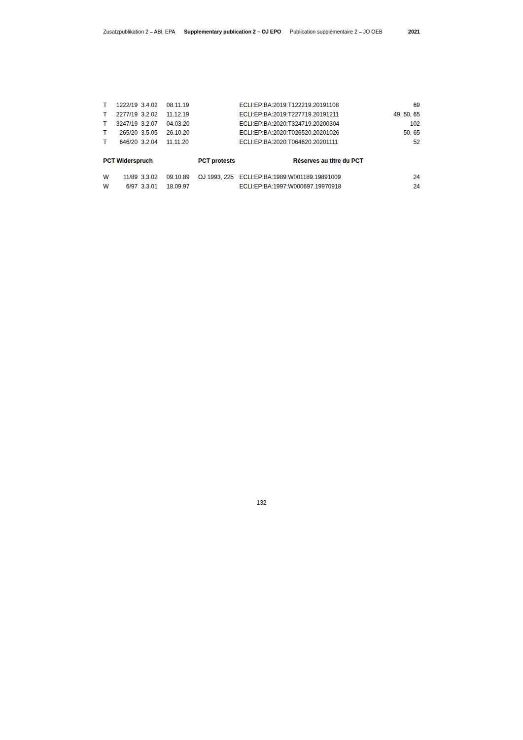Zusatzpublikation 2 – ABl. EPA Supplementary publication 2 – OJ EPO Publication supplémentaire 2 – JO OEB 2021
| T | 1222/19 | 3.4.02 | 08.11.19 | | ECLI:EP:BA:2019:T122219.20191108 | 69 |
| T | 2277/19 | 3.2.02 | 11.12.19 | | ECLI:EP:BA:2019:T227719.20191211 | 49, 50, 65 |
| T | 3247/19 | 3.2.07 | 04.03.20 | | ECLI:EP:BA:2020:T324719.20200304 | 102 |
| T | 265/20 | 3.5.05 | 26.10.20 | | ECLI:EP:BA:2020:T026520.20201026 | 50, 65 |
| T | 646/20 | 3.2.04 | 11.11.20 | | ECLI:EP:BA:2020:T064620.20201111 | 52 |
| PCT Widerspruch | PCT protests | Réserves au titre du PCT |
| W | 11/89 | 3.3.02 | 09.10.89 | OJ 1993, 225 | ECLI:EP:BA:1989:W001189.19891009 | 24 |
| W | 6/97 | 3.3.01 | 18.09.97 | | ECLI:EP:BA:1997:W000697.19970918 | 24 |
132